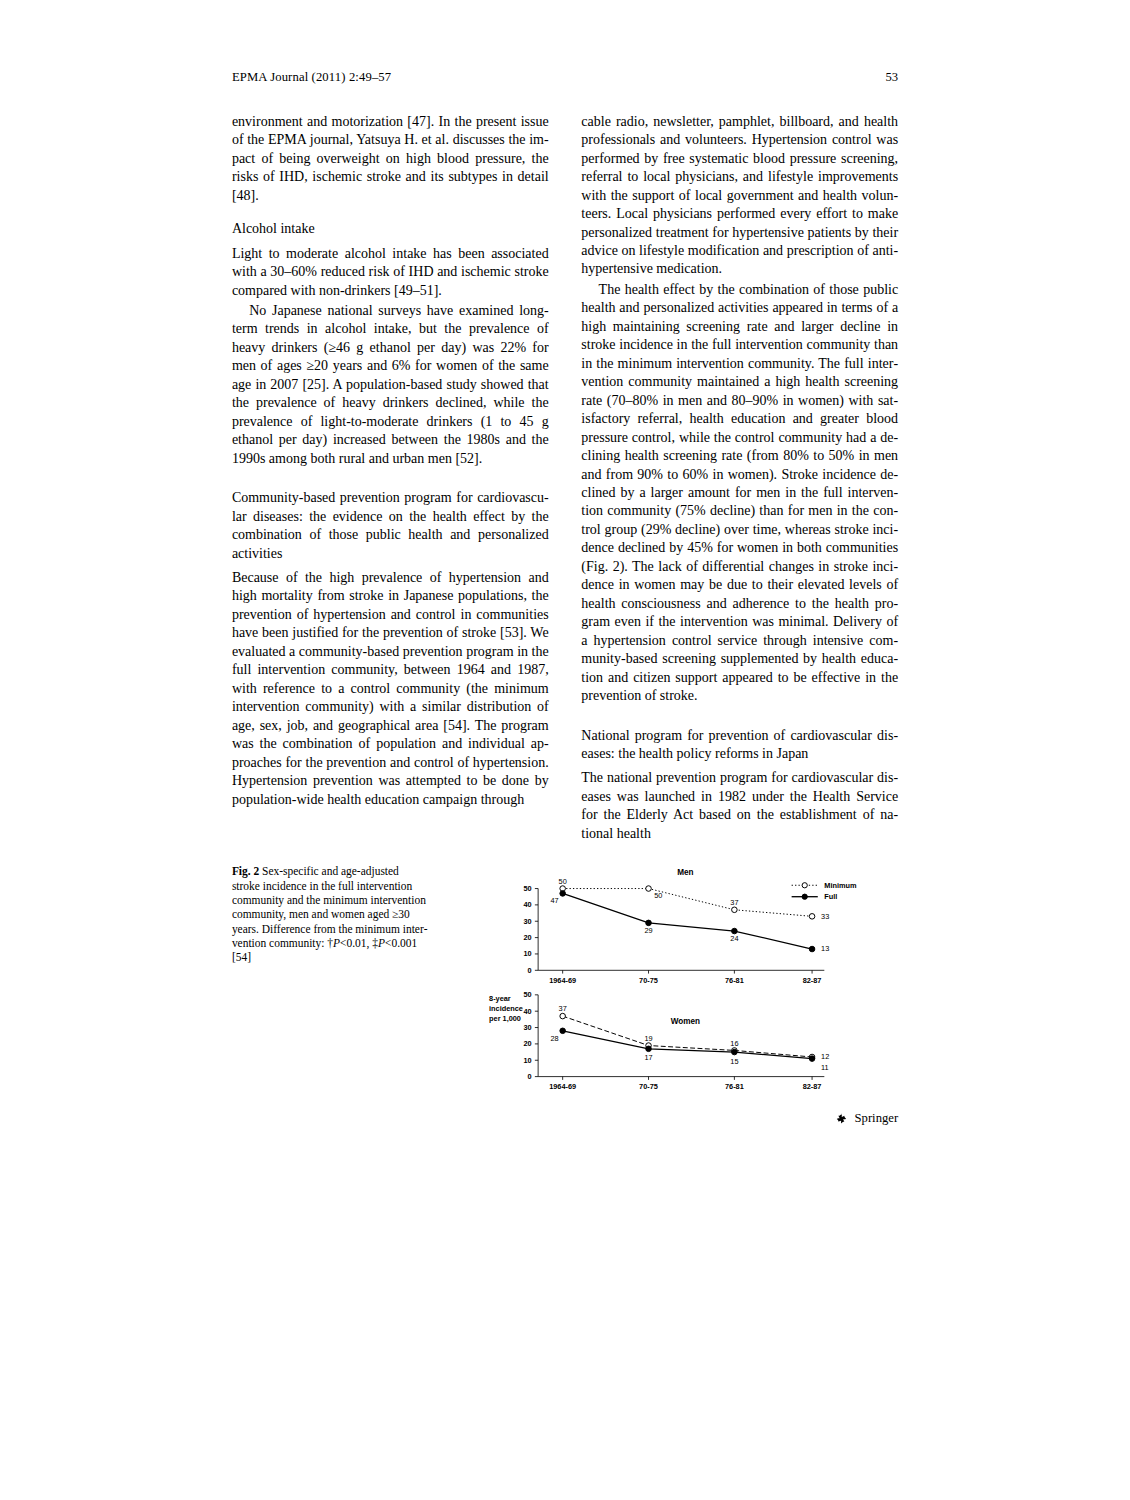EPMA Journal (2011) 2:49–57
53
environment and motorization [47]. In the present issue of the EPMA journal, Yatsuya H. et al. discusses the impact of being overweight on high blood pressure, the risks of IHD, ischemic stroke and its subtypes in detail [48].
Alcohol intake
Light to moderate alcohol intake has been associated with a 30–60% reduced risk of IHD and ischemic stroke compared with non-drinkers [49–51].
No Japanese national surveys have examined long-term trends in alcohol intake, but the prevalence of heavy drinkers (≥46 g ethanol per day) was 22% for men of ages ≥20 years and 6% for women of the same age in 2007 [25]. A population-based study showed that the prevalence of heavy drinkers declined, while the prevalence of light-to-moderate drinkers (1 to 45 g ethanol per day) increased between the 1980s and the 1990s among both rural and urban men [52].
Community-based prevention program for cardiovascular diseases: the evidence on the health effect by the combination of those public health and personalized activities
Because of the high prevalence of hypertension and high mortality from stroke in Japanese populations, the prevention of hypertension and control in communities have been justified for the prevention of stroke [53]. We evaluated a community-based prevention program in the full intervention community, between 1964 and 1987, with reference to a control community (the minimum intervention community) with a similar distribution of age, sex, job, and geographical area [54]. The program was the combination of population and individual approaches for the prevention and control of hypertension. Hypertension prevention was attempted to be done by population-wide health education campaign through
cable radio, newsletter, pamphlet, billboard, and health professionals and volunteers. Hypertension control was performed by free systematic blood pressure screening, referral to local physicians, and lifestyle improvements with the support of local government and health volunteers. Local physicians performed every effort to make personalized treatment for hypertensive patients by their advice on lifestyle modification and prescription of antihypertensive medication.
The health effect by the combination of those public health and personalized activities appeared in terms of a high maintaining screening rate and larger decline in stroke incidence in the full intervention community than in the minimum intervention community. The full intervention community maintained a high health screening rate (70–80% in men and 80–90% in women) with satisfactory referral, health education and greater blood pressure control, while the control community had a declining health screening rate (from 80% to 50% in men and from 90% to 60% in women). Stroke incidence declined by a larger amount for men in the full intervention community (75% decline) than for men in the control group (29% decline) over time, whereas stroke incidence declined by 45% for women in both communities (Fig. 2). The lack of differential changes in stroke incidence in women may be due to their elevated levels of health consciousness and adherence to the health program even if the intervention was minimal. Delivery of a hypertension control service through intensive community-based screening supplemented by health education and citizen support appeared to be effective in the prevention of stroke.
National program for prevention of cardiovascular diseases: the health policy reforms in Japan
The national prevention program for cardiovascular diseases was launched in 1982 under the Health Service for the Elderly Act based on the establishment of national health
Fig. 2 Sex-specific and age-adjusted stroke incidence in the full intervention community and the minimum intervention community, men and women aged ≥30 years. Difference from the minimum intervention community: †P<0.01, ‡P<0.001 [54]
Men Minimum Full 50 40 30 20 10 0 1964-69 70-75 76-81 82-87 50 50 37 33 47 29 24 13 8-year incidence per 1,000 50 40 30 20 10 0 Women 1964-69 70-75 76-81 82-87 37 19 16 12 28 17 15 11
Springer